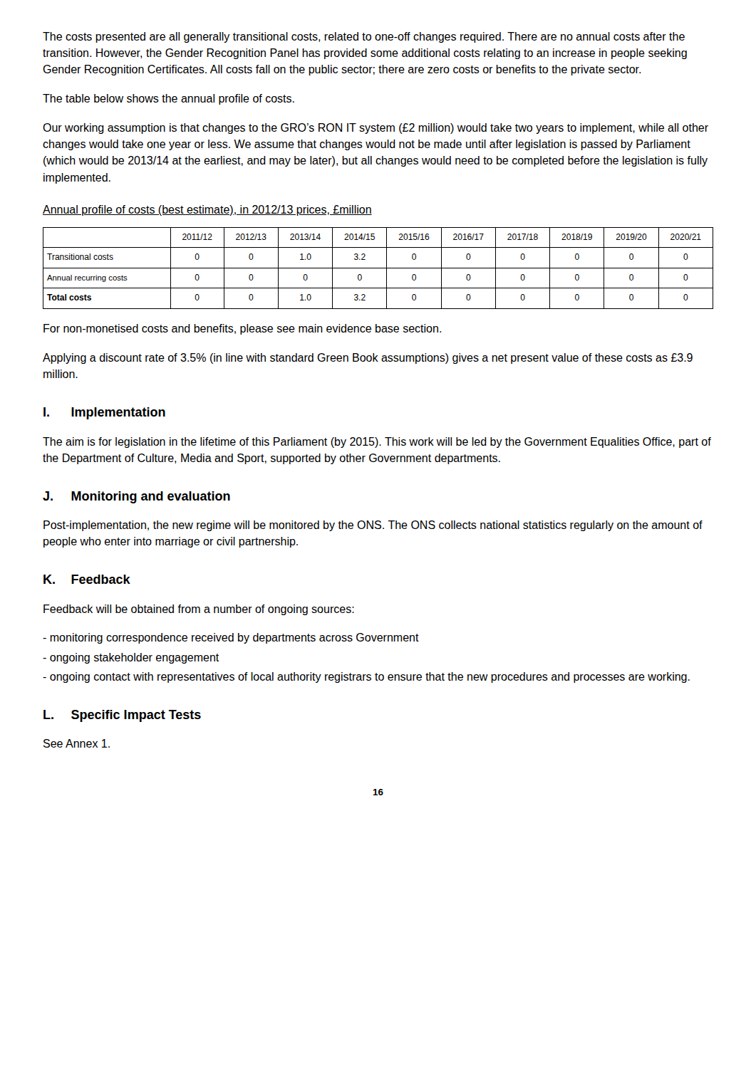The costs presented are all generally transitional costs, related to one-off changes required. There are no annual costs after the transition. However, the Gender Recognition Panel has provided some additional costs relating to an increase in people seeking Gender Recognition Certificates. All costs fall on the public sector; there are zero costs or benefits to the private sector.
The table below shows the annual profile of costs.
Our working assumption is that changes to the GRO’s RON IT system (£2 million) would take two years to implement, while all other changes would take one year or less. We assume that changes would not be made until after legislation is passed by Parliament (which would be 2013/14 at the earliest, and may be later), but all changes would need to be completed before the legislation is fully implemented.
Annual profile of costs (best estimate), in 2012/13 prices, £million
| | 2011/12 | 2012/13 | 2013/14 | 2014/15 | 2015/16 | 2016/17 | 2017/18 | 2018/19 | 2019/20 | 2020/21 |
| --- | --- | --- | --- | --- | --- | --- | --- | --- | --- | --- |
| Transitional costs | 0 | 0 | 1.0 | 3.2 | 0 | 0 | 0 | 0 | 0 | 0 |
| Annual recurring costs | 0 | 0 | 0 | 0 | 0 | 0 | 0 | 0 | 0 | 0 |
| Total costs | 0 | 0 | 1.0 | 3.2 | 0 | 0 | 0 | 0 | 0 | 0 |
For non-monetised costs and benefits, please see main evidence base section.
Applying a discount rate of 3.5% (in line with standard Green Book assumptions) gives a net present value of these costs as £3.9 million.
I. Implementation
The aim is for legislation in the lifetime of this Parliament (by 2015). This work will be led by the Government Equalities Office, part of the Department of Culture, Media and Sport, supported by other Government departments.
J. Monitoring and evaluation
Post-implementation, the new regime will be monitored by the ONS. The ONS collects national statistics regularly on the amount of people who enter into marriage or civil partnership.
K. Feedback
Feedback will be obtained from a number of ongoing sources:
- monitoring correspondence received by departments across Government
- ongoing stakeholder engagement
- ongoing contact with representatives of local authority registrars to ensure that the new procedures and processes are working.
L. Specific Impact Tests
See Annex 1.
16